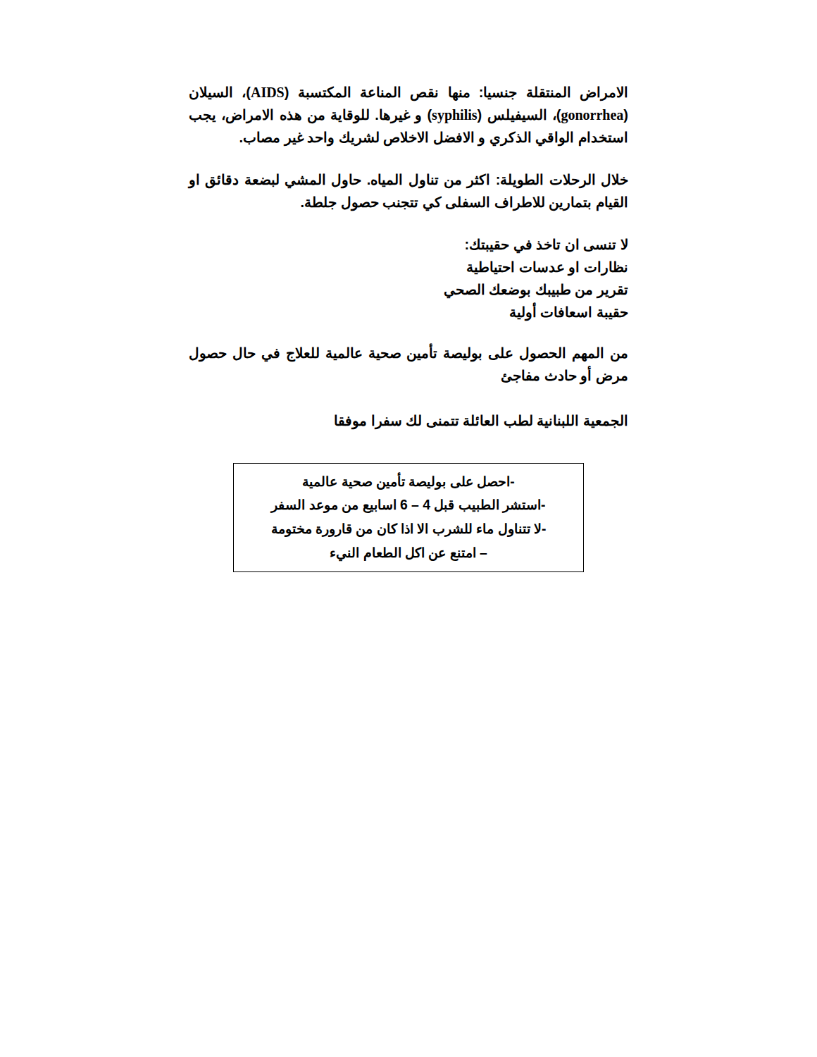الامراض المنتقلة جنسيا: منها نقص المناعة المكتسبة (AIDS)، السيلان (gonorrhea)، السيفيلس (syphilis) و غيرها. للوقاية من هذه الامراض، يجب استخدام الواقي الذكري و الافضل الاخلاص لشريك واحد غير مصاب.
خلال الرحلات الطويلة: اكثر من تناول المياه. حاول المشي لبضعة دقائق او القيام بتمارين للاطراف السفلى كي تتجنب حصول جلطة.
لا تنسى ان تاخذ في حقيبتك:
نظارات او عدسات احتياطية
تقرير من طبيبك بوضعك الصحي
حقيبة اسعافات أولية
من المهم الحصول على بوليصة تأمين صحية عالمية للعلاج في حال حصول مرض أو حادث مفاجئ
الجمعية اللبنانية لطب العائلة تتمنى لك سفرا موفقا
-احصل على بوليصة تأمين صحية عالمية
-استشر الطبيب قبل 4 – 6 اسابيع من موعد السفر
-لا تتناول ماء للشرب الا اذا كان من قارورة مختومة
– امتنع عن اكل الطعام النيء